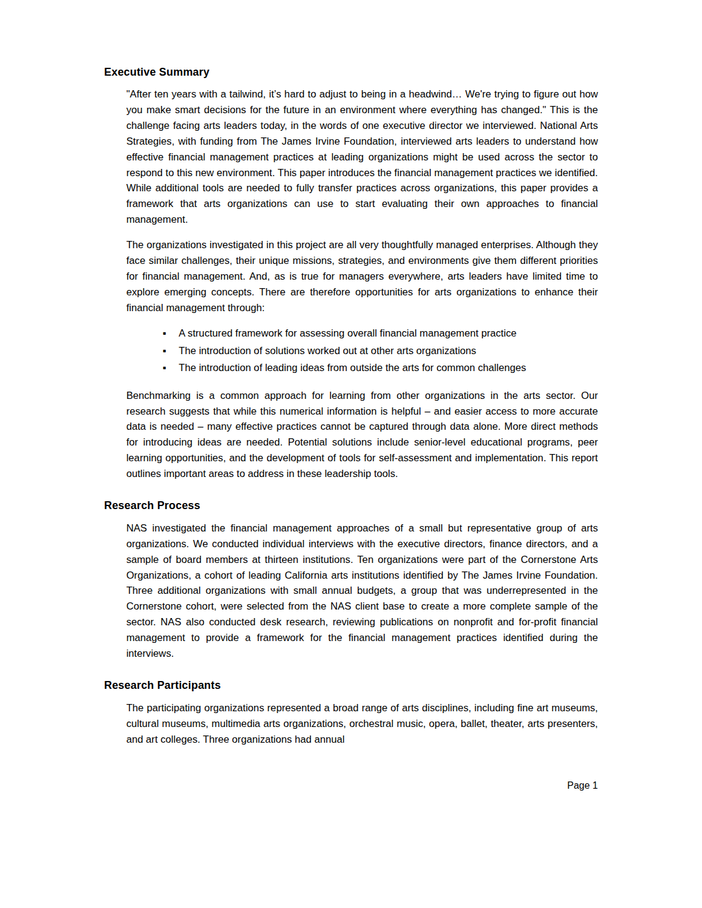Executive Summary
"After ten years with a tailwind, it’s hard to adjust to being in a headwind… We're trying to figure out how you make smart decisions for the future in an environment where everything has changed." This is the challenge facing arts leaders today, in the words of one executive director we interviewed. National Arts Strategies, with funding from The James Irvine Foundation, interviewed arts leaders to understand how effective financial management practices at leading organizations might be used across the sector to respond to this new environment. This paper introduces the financial management practices we identified. While additional tools are needed to fully transfer practices across organizations, this paper provides a framework that arts organizations can use to start evaluating their own approaches to financial management.
The organizations investigated in this project are all very thoughtfully managed enterprises. Although they face similar challenges, their unique missions, strategies, and environments give them different priorities for financial management. And, as is true for managers everywhere, arts leaders have limited time to explore emerging concepts. There are therefore opportunities for arts organizations to enhance their financial management through:
A structured framework for assessing overall financial management practice
The introduction of solutions worked out at other arts organizations
The introduction of leading ideas from outside the arts for common challenges
Benchmarking is a common approach for learning from other organizations in the arts sector. Our research suggests that while this numerical information is helpful – and easier access to more accurate data is needed – many effective practices cannot be captured through data alone. More direct methods for introducing ideas are needed. Potential solutions include senior-level educational programs, peer learning opportunities, and the development of tools for self-assessment and implementation. This report outlines important areas to address in these leadership tools.
Research Process
NAS investigated the financial management approaches of a small but representative group of arts organizations. We conducted individual interviews with the executive directors, finance directors, and a sample of board members at thirteen institutions. Ten organizations were part of the Cornerstone Arts Organizations, a cohort of leading California arts institutions identified by The James Irvine Foundation. Three additional organizations with small annual budgets, a group that was underrepresented in the Cornerstone cohort, were selected from the NAS client base to create a more complete sample of the sector. NAS also conducted desk research, reviewing publications on nonprofit and for-profit financial management to provide a framework for the financial management practices identified during the interviews.
Research Participants
The participating organizations represented a broad range of arts disciplines, including fine art museums, cultural museums, multimedia arts organizations, orchestral music, opera, ballet, theater, arts presenters, and art colleges. Three organizations had annual
Page 1